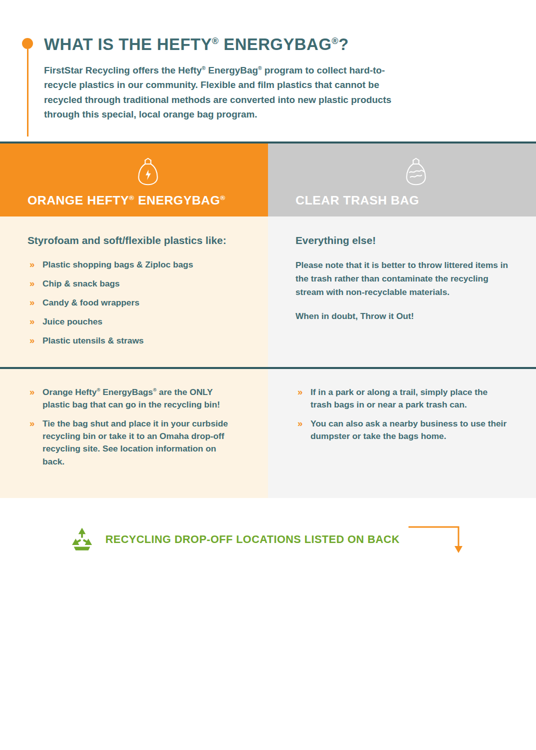What is the Hefty® EnergyBag®?
FirstStar Recycling offers the Hefty® EnergyBag® program to collect hard-to-recycle plastics in our community. Flexible and film plastics that cannot be recycled through traditional methods are converted into new plastic products through this special, local orange bag program.
Orange Hefty® EnergyBag®
Clear Trash Bag
Styrofoam and soft/flexible plastics like:
Plastic shopping bags & Ziploc bags
Chip & snack bags
Candy & food wrappers
Juice pouches
Plastic utensils & straws
Everything else!
Please note that it is better to throw littered items in the trash rather than contaminate the recycling stream with non-recyclable materials.
When in doubt, Throw it Out!
Orange Hefty® EnergyBags® are the ONLY plastic bag that can go in the recycling bin!
Tie the bag shut and place it in your curbside recycling bin or take it to an Omaha drop-off recycling site. See location information on back.
If in a park or along a trail, simply place the trash bags in or near a park trash can.
You can also ask a nearby business to use their dumpster or take the bags home.
Recycling Drop-Off Locations Listed on Back